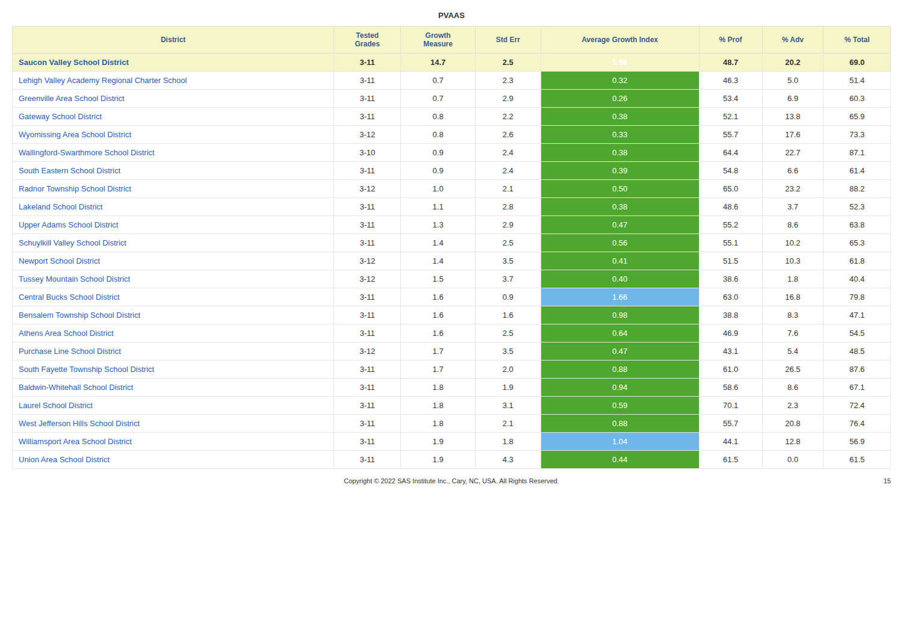PVAAS
| District | Tested Grades | Growth Measure | Std Err | Average Growth Index | % Prof | % Adv | % Total |
| --- | --- | --- | --- | --- | --- | --- | --- |
| Saucon Valley School District | 3-11 | 14.7 | 2.5 | 5.98 | 48.7 | 20.2 | 69.0 |
| Lehigh Valley Academy Regional Charter School | 3-11 | 0.7 | 2.3 | 0.32 | 46.3 | 5.0 | 51.4 |
| Greenville Area School District | 3-11 | 0.7 | 2.9 | 0.26 | 53.4 | 6.9 | 60.3 |
| Gateway School District | 3-11 | 0.8 | 2.2 | 0.38 | 52.1 | 13.8 | 65.9 |
| Wyomissing Area School District | 3-12 | 0.8 | 2.6 | 0.33 | 55.7 | 17.6 | 73.3 |
| Wallingford-Swarthmore School District | 3-10 | 0.9 | 2.4 | 0.38 | 64.4 | 22.7 | 87.1 |
| South Eastern School District | 3-11 | 0.9 | 2.4 | 0.39 | 54.8 | 6.6 | 61.4 |
| Radnor Township School District | 3-12 | 1.0 | 2.1 | 0.50 | 65.0 | 23.2 | 88.2 |
| Lakeland School District | 3-11 | 1.1 | 2.8 | 0.38 | 48.6 | 3.7 | 52.3 |
| Upper Adams School District | 3-11 | 1.3 | 2.9 | 0.47 | 55.2 | 8.6 | 63.8 |
| Schuylkill Valley School District | 3-11 | 1.4 | 2.5 | 0.56 | 55.1 | 10.2 | 65.3 |
| Newport School District | 3-12 | 1.4 | 3.5 | 0.41 | 51.5 | 10.3 | 61.8 |
| Tussey Mountain School District | 3-12 | 1.5 | 3.7 | 0.40 | 38.6 | 1.8 | 40.4 |
| Central Bucks School District | 3-11 | 1.6 | 0.9 | 1.66 | 63.0 | 16.8 | 79.8 |
| Bensalem Township School District | 3-11 | 1.6 | 1.6 | 0.98 | 38.8 | 8.3 | 47.1 |
| Athens Area School District | 3-11 | 1.6 | 2.5 | 0.64 | 46.9 | 7.6 | 54.5 |
| Purchase Line School District | 3-12 | 1.7 | 3.5 | 0.47 | 43.1 | 5.4 | 48.5 |
| South Fayette Township School District | 3-11 | 1.7 | 2.0 | 0.88 | 61.0 | 26.5 | 87.6 |
| Baldwin-Whitehall School District | 3-11 | 1.8 | 1.9 | 0.94 | 58.6 | 8.6 | 67.1 |
| Laurel School District | 3-11 | 1.8 | 3.1 | 0.59 | 70.1 | 2.3 | 72.4 |
| West Jefferson Hills School District | 3-11 | 1.8 | 2.1 | 0.88 | 55.7 | 20.8 | 76.4 |
| Williamsport Area School District | 3-11 | 1.9 | 1.8 | 1.04 | 44.1 | 12.8 | 56.9 |
| Union Area School District | 3-11 | 1.9 | 4.3 | 0.44 | 61.5 | 0.0 | 61.5 |
Copyright © 2022 SAS Institute Inc., Cary, NC, USA. All Rights Reserved. 15